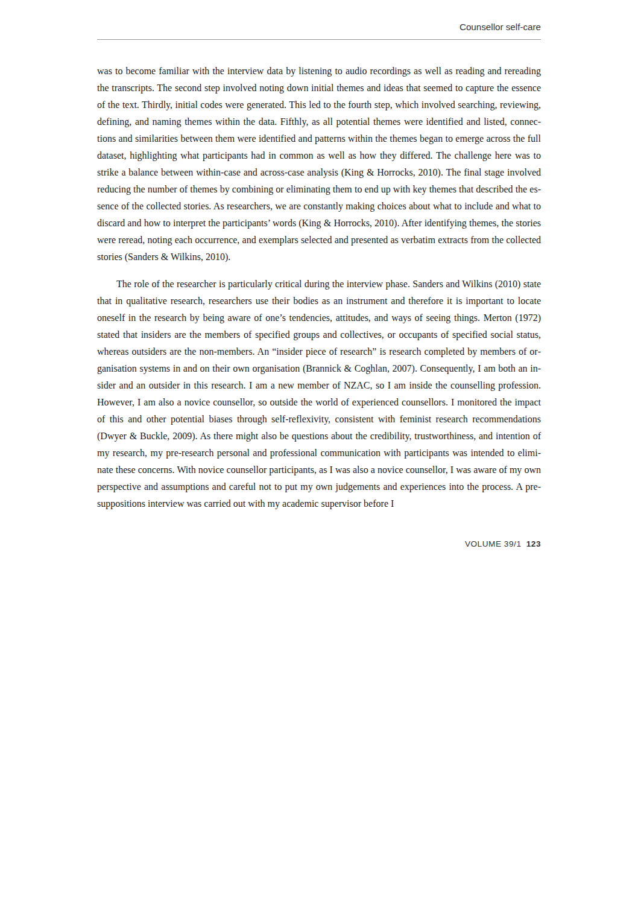Counsellor self-care
was to become familiar with the interview data by listening to audio recordings as well as reading and rereading the transcripts. The second step involved noting down initial themes and ideas that seemed to capture the essence of the text. Thirdly, initial codes were generated. This led to the fourth step, which involved searching, reviewing, defining, and naming themes within the data. Fifthly, as all potential themes were identified and listed, connections and similarities between them were identified and patterns within the themes began to emerge across the full dataset, highlighting what participants had in common as well as how they differed. The challenge here was to strike a balance between within-case and across-case analysis (King & Horrocks, 2010). The final stage involved reducing the number of themes by combining or eliminating them to end up with key themes that described the essence of the collected stories. As researchers, we are constantly making choices about what to include and what to discard and how to interpret the participants’ words (King & Horrocks, 2010). After identifying themes, the stories were reread, noting each occurrence, and exemplars selected and presented as verbatim extracts from the collected stories (Sanders & Wilkins, 2010).
The role of the researcher is particularly critical during the interview phase. Sanders and Wilkins (2010) state that in qualitative research, researchers use their bodies as an instrument and therefore it is important to locate oneself in the research by being aware of one’s tendencies, attitudes, and ways of seeing things. Merton (1972) stated that insiders are the members of specified groups and collectives, or occupants of specified social status, whereas outsiders are the non-members. An “insider piece of research” is research completed by members of organisation systems in and on their own organisation (Brannick & Coghlan, 2007). Consequently, I am both an insider and an outsider in this research. I am a new member of NZAC, so I am inside the counselling profession. However, I am also a novice counsellor, so outside the world of experienced counsellors. I monitored the impact of this and other potential biases through self-reflexivity, consistent with feminist research recommendations (Dwyer & Buckle, 2009). As there might also be questions about the credibility, trustworthiness, and intention of my research, my pre-research personal and professional communication with participants was intended to eliminate these concerns. With novice counsellor participants, as I was also a novice counsellor, I was aware of my own perspective and assumptions and careful not to put my own judgements and experiences into the process. A presuppositions interview was carried out with my academic supervisor before I
Volume 39/1123